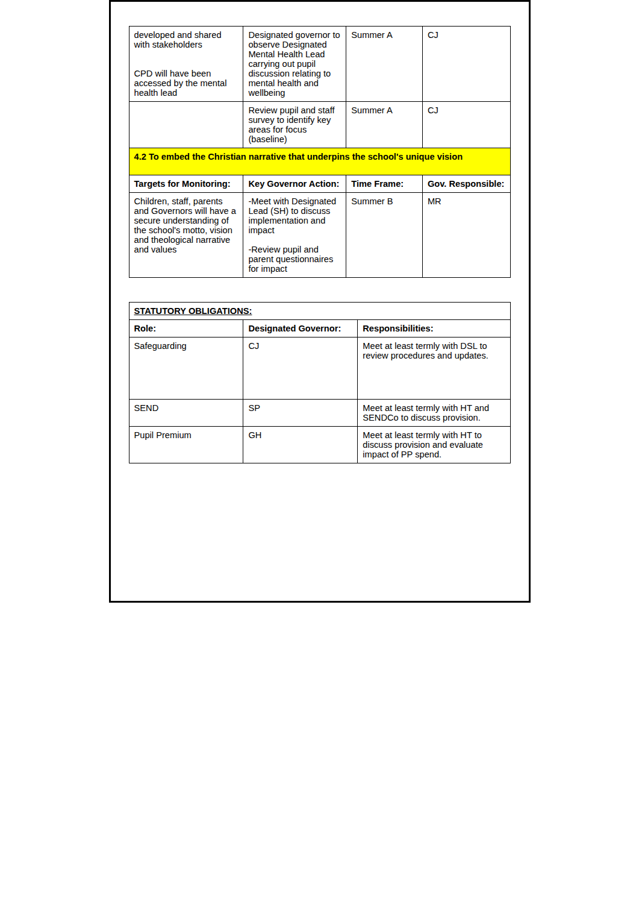| developed and shared with stakeholders CPD will have been accessed by the mental health lead | Designated governor to observe Designated Mental Health Lead carrying out pupil discussion relating to mental health and wellbeing | Summer A | CJ |
| | Review pupil and staff survey to identify key areas for focus (baseline) | Summer A | CJ |
| 4.2 To embed the Christian narrative that underpins the school's unique vision |
| Targets for Monitoring: | Key Governor Action: | Time Frame: | Gov. Responsible: |
| Children, staff, parents and Governors will have a secure understanding of the school's motto, vision and theological narrative and values | -Meet with Designated Lead (SH) to discuss implementation and impact -Review pupil and parent questionnaires for impact | Summer B | MR |
| STATUTORY OBLIGATIONS: |
| Role: | Designated Governor: | Responsibilities: |
| Safeguarding | CJ | Meet at least termly with DSL to review procedures and updates. |
| SEND | SP | Meet at least termly with HT and SENDCo to discuss provision. |
| Pupil Premium | GH | Meet at least termly with HT to discuss provision and evaluate impact of PP spend. |